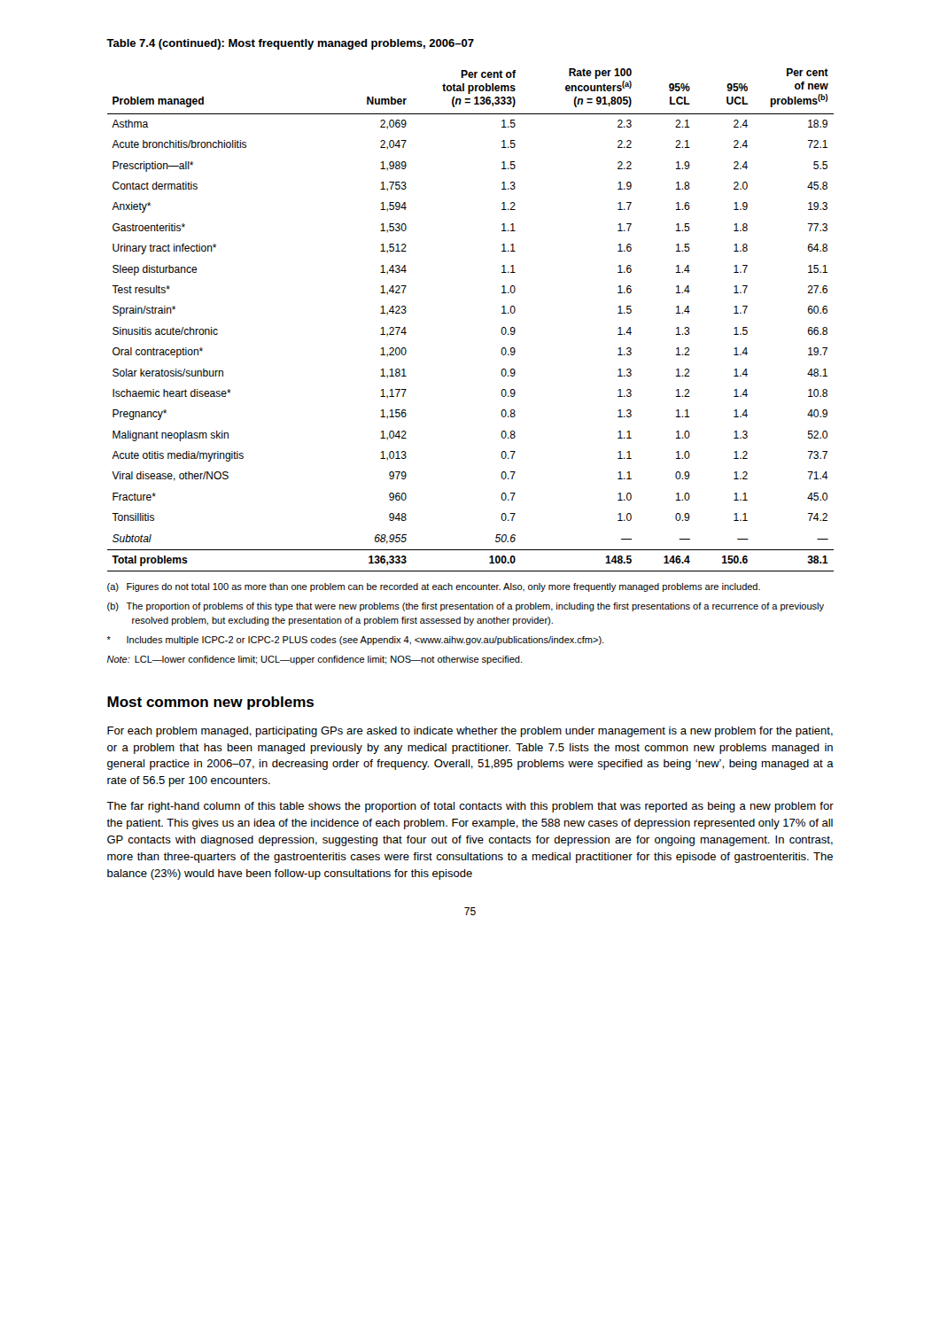Table 7.4 (continued): Most frequently managed problems, 2006–07
| Problem managed | Number | Per cent of total problems ( n = 136,333) | Rate per 100 encounters (a) ( n = 91,805) | 95% LCL | 95% UCL | Per cent of new problems (b) |
| --- | --- | --- | --- | --- | --- | --- |
| Asthma | 2,069 | 1.5 | 2.3 | 2.1 | 2.4 | 18.9 |
| Acute bronchitis/bronchiolitis | 2,047 | 1.5 | 2.2 | 2.1 | 2.4 | 72.1 |
| Prescription—all* | 1,989 | 1.5 | 2.2 | 1.9 | 2.4 | 5.5 |
| Contact dermatitis | 1,753 | 1.3 | 1.9 | 1.8 | 2.0 | 45.8 |
| Anxiety* | 1,594 | 1.2 | 1.7 | 1.6 | 1.9 | 19.3 |
| Gastroenteritis* | 1,530 | 1.1 | 1.7 | 1.5 | 1.8 | 77.3 |
| Urinary tract infection* | 1,512 | 1.1 | 1.6 | 1.5 | 1.8 | 64.8 |
| Sleep disturbance | 1,434 | 1.1 | 1.6 | 1.4 | 1.7 | 15.1 |
| Test results* | 1,427 | 1.0 | 1.6 | 1.4 | 1.7 | 27.6 |
| Sprain/strain* | 1,423 | 1.0 | 1.5 | 1.4 | 1.7 | 60.6 |
| Sinusitis acute/chronic | 1,274 | 0.9 | 1.4 | 1.3 | 1.5 | 66.8 |
| Oral contraception* | 1,200 | 0.9 | 1.3 | 1.2 | 1.4 | 19.7 |
| Solar keratosis/sunburn | 1,181 | 0.9 | 1.3 | 1.2 | 1.4 | 48.1 |
| Ischaemic heart disease* | 1,177 | 0.9 | 1.3 | 1.2 | 1.4 | 10.8 |
| Pregnancy* | 1,156 | 0.8 | 1.3 | 1.1 | 1.4 | 40.9 |
| Malignant neoplasm skin | 1,042 | 0.8 | 1.1 | 1.0 | 1.3 | 52.0 |
| Acute otitis media/myringitis | 1,013 | 0.7 | 1.1 | 1.0 | 1.2 | 73.7 |
| Viral disease, other/NOS | 979 | 0.7 | 1.1 | 0.9 | 1.2 | 71.4 |
| Fracture* | 960 | 0.7 | 1.0 | 1.0 | 1.1 | 45.0 |
| Tonsillitis | 948 | 0.7 | 1.0 | 0.9 | 1.1 | 74.2 |
| Subtotal | 68,955 | 50.6 | — | — | — | — |
| Total problems | 136,333 | 100.0 | 148.5 | 146.4 | 150.6 | 38.1 |
(a) Figures do not total 100 as more than one problem can be recorded at each encounter. Also, only more frequently managed problems are included.
(b) The proportion of problems of this type that were new problems (the first presentation of a problem, including the first presentations of a recurrence of a previously resolved problem, but excluding the presentation of a problem first assessed by another provider).
*Includes multiple ICPC-2 or ICPC-2 PLUS codes (see Appendix 4, <www.aihw.gov.au/publications/index.cfm>).
Note: LCL—lower confidence limit; UCL—upper confidence limit; NOS—not otherwise specified.
Most common new problems
For each problem managed, participating GPs are asked to indicate whether the problem under management is a new problem for the patient, or a problem that has been managed previously by any medical practitioner. Table 7.5 lists the most common new problems managed in general practice in 2006–07, in decreasing order of frequency. Overall, 51,895 problems were specified as being ‘new’, being managed at a rate of 56.5 per 100 encounters.
The far right-hand column of this table shows the proportion of total contacts with this problem that was reported as being a new problem for the patient. This gives us an idea of the incidence of each problem. For example, the 588 new cases of depression represented only 17% of all GP contacts with diagnosed depression, suggesting that four out of five contacts for depression are for ongoing management. In contrast, more than three-quarters of the gastroenteritis cases were first consultations to a medical practitioner for this episode of gastroenteritis. The balance (23%) would have been follow-up consultations for this episode
75